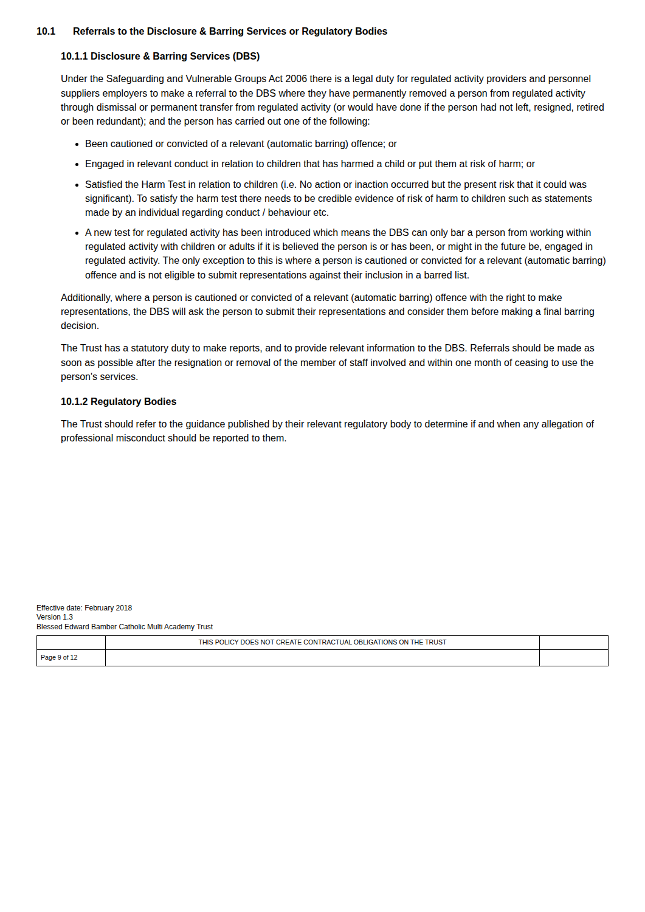10.1 Referrals to the Disclosure & Barring Services or Regulatory Bodies
10.1.1 Disclosure & Barring Services (DBS)
Under the Safeguarding and Vulnerable Groups Act 2006 there is a legal duty for regulated activity providers and personnel suppliers employers to make a referral to the DBS where they have permanently removed a person from regulated activity through dismissal or permanent transfer from regulated activity (or would have done if the person had not left, resigned, retired or been redundant); and the person has carried out one of the following:
Been cautioned or convicted of a relevant (automatic barring) offence; or
Engaged in relevant conduct in relation to children that has harmed a child or put them at risk of harm; or
Satisfied the Harm Test in relation to children (i.e. No action or inaction occurred but the present risk that it could was significant). To satisfy the harm test there needs to be credible evidence of risk of harm to children such as statements made by an individual regarding conduct / behaviour etc.
A new test for regulated activity has been introduced which means the DBS can only bar a person from working within regulated activity with children or adults if it is believed the person is or has been, or might in the future be, engaged in regulated activity. The only exception to this is where a person is cautioned or convicted for a relevant (automatic barring) offence and is not eligible to submit representations against their inclusion in a barred list.
Additionally, where a person is cautioned or convicted of a relevant (automatic barring) offence with the right to make representations, the DBS will ask the person to submit their representations and consider them before making a final barring decision.
The Trust has a statutory duty to make reports, and to provide relevant information to the DBS. Referrals should be made as soon as possible after the resignation or removal of the member of staff involved and within one month of ceasing to use the person's services.
10.1.2 Regulatory Bodies
The Trust should refer to the guidance published by their relevant regulatory body to determine if and when any allegation of professional misconduct should be reported to them.
Effective date: February 2018
Version 1.3
Blessed Edward Bamber Catholic Multi Academy Trust
| | THIS POLICY DOES NOT CREATE CONTRACTUAL OBLIGATIONS ON THE TRUST | |
| Page 9 of 12 | | |